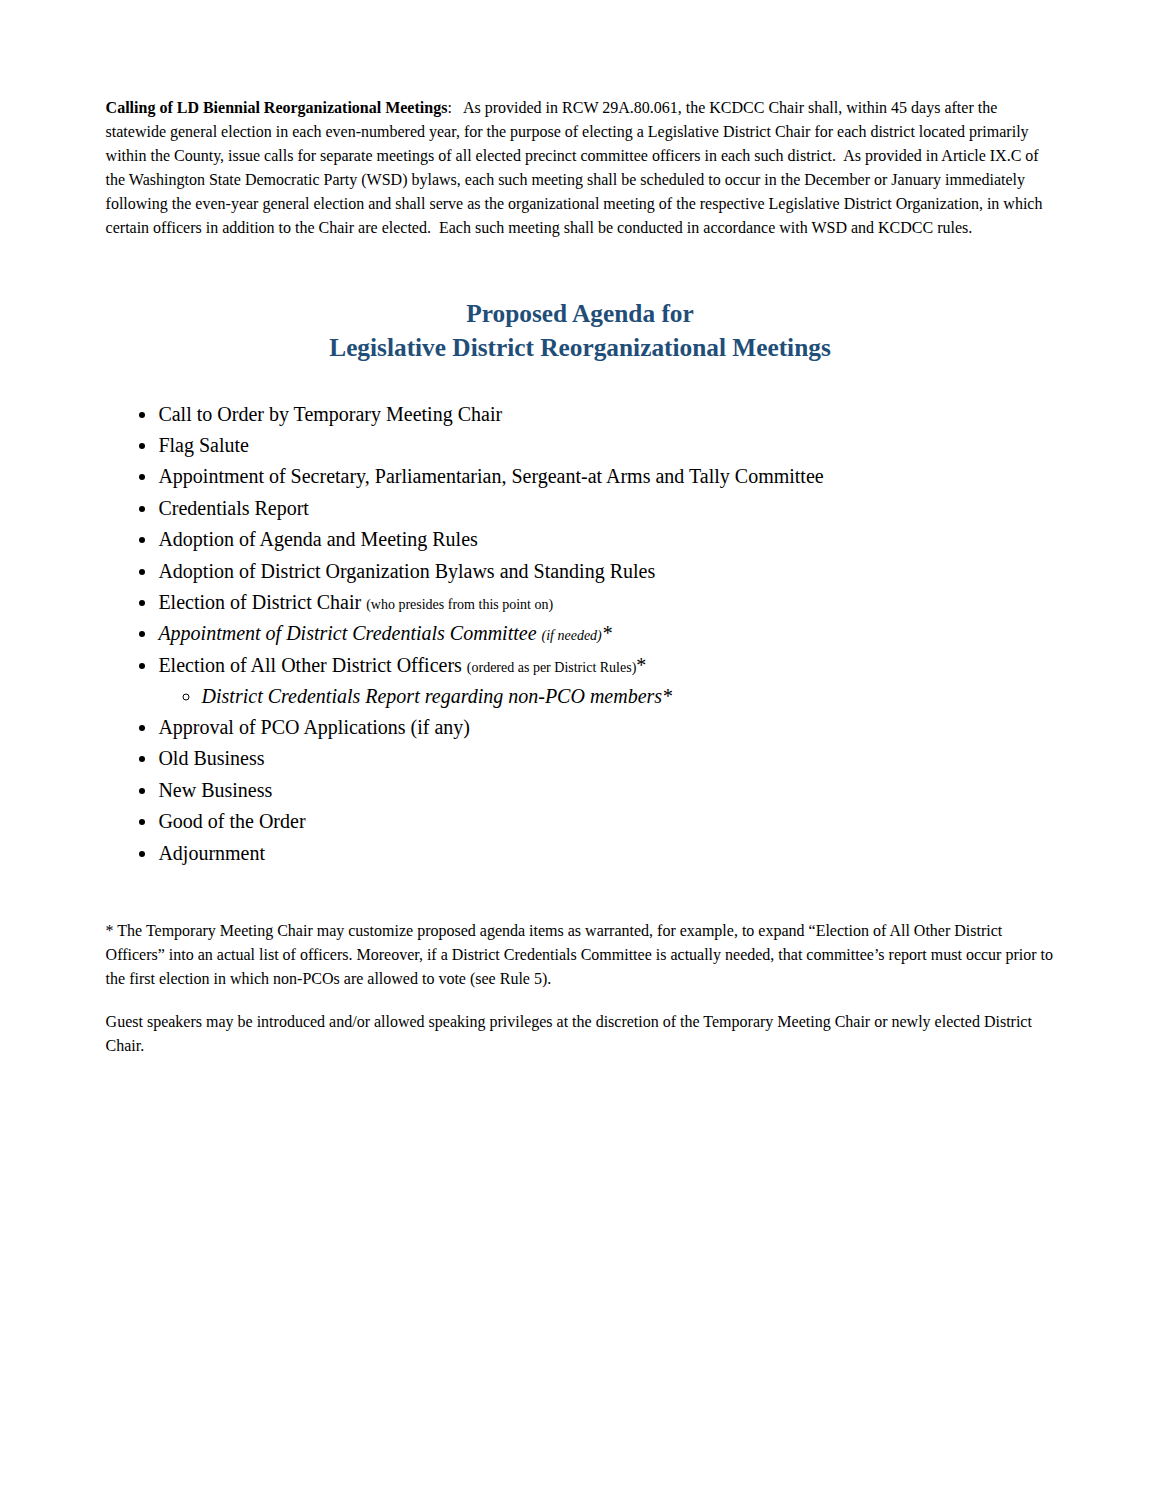Calling of LD Biennial Reorganizational Meetings: As provided in RCW 29A.80.061, the KCDCC Chair shall, within 45 days after the statewide general election in each even-numbered year, for the purpose of electing a Legislative District Chair for each district located primarily within the County, issue calls for separate meetings of all elected precinct committee officers in each such district. As provided in Article IX.C of the Washington State Democratic Party (WSD) bylaws, each such meeting shall be scheduled to occur in the December or January immediately following the even-year general election and shall serve as the organizational meeting of the respective Legislative District Organization, in which certain officers in addition to the Chair are elected. Each such meeting shall be conducted in accordance with WSD and KCDCC rules.
Proposed Agenda for
Legislative District Reorganizational Meetings
Call to Order by Temporary Meeting Chair
Flag Salute
Appointment of Secretary, Parliamentarian, Sergeant-at Arms and Tally Committee
Credentials Report
Adoption of Agenda and Meeting Rules
Adoption of District Organization Bylaws and Standing Rules
Election of District Chair (who presides from this point on)
Appointment of District Credentials Committee (if needed)*
Election of All Other District Officers (ordered as per District Rules)*
District Credentials Report regarding non-PCO members*
Approval of PCO Applications (if any)
Old Business
New Business
Good of the Order
Adjournment
* The Temporary Meeting Chair may customize proposed agenda items as warranted, for example, to expand “Election of All Other District Officers” into an actual list of officers. Moreover, if a District Credentials Committee is actually needed, that committee’s report must occur prior to the first election in which non-PCOs are allowed to vote (see Rule 5).
Guest speakers may be introduced and/or allowed speaking privileges at the discretion of the Temporary Meeting Chair or newly elected District Chair.